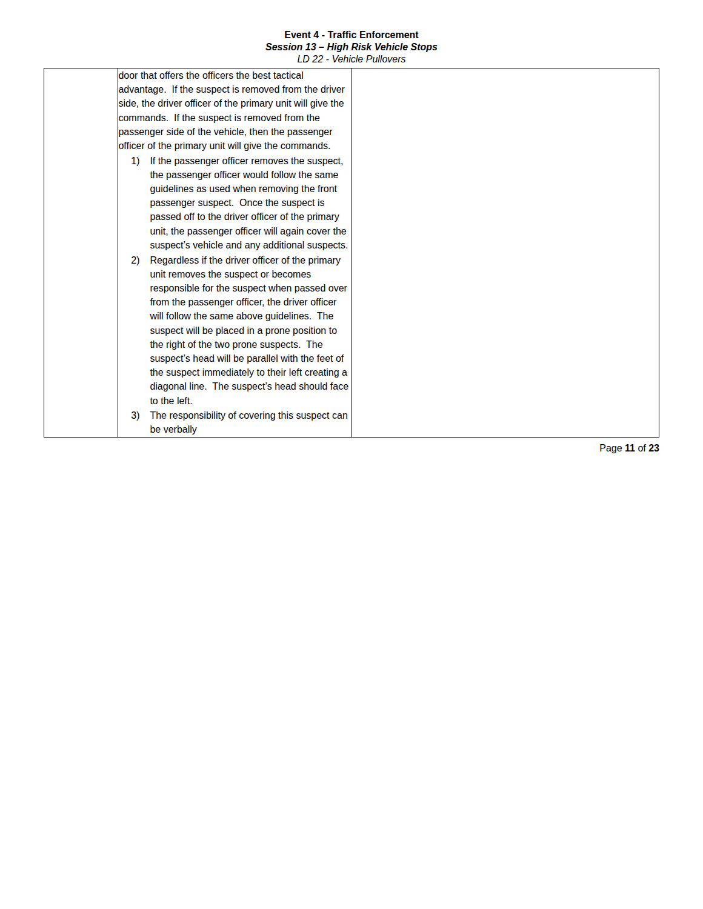Event 4 - Traffic Enforcement
Session 13 – High Risk Vehicle Stops
LD 22 - Vehicle Pullovers
| | door that offers the officers the best tactical advantage. If the suspect is removed from the driver side, the driver officer of the primary unit will give the commands. If the suspect is removed from the passenger side of the vehicle, then the passenger officer of the primary unit will give the commands. If the passenger officer removes the suspect, the passenger officer would follow the same guidelines as used when removing the front passenger suspect. Once the suspect is passed off to the driver officer of the primary unit, the passenger officer will again cover the suspect’s vehicle and any additional suspects. Regardless if the driver officer of the primary unit removes the suspect or becomes responsible for the suspect when passed over from the passenger officer, the driver officer will follow the same above guidelines. The suspect will be placed in a prone position to the right of the two prone suspects. The suspect’s head will be parallel with the feet of the suspect immediately to their left creating a diagonal line. The suspect’s head should face to the left. The responsibility of covering this suspect can be verbally | |
Page 11 of 23